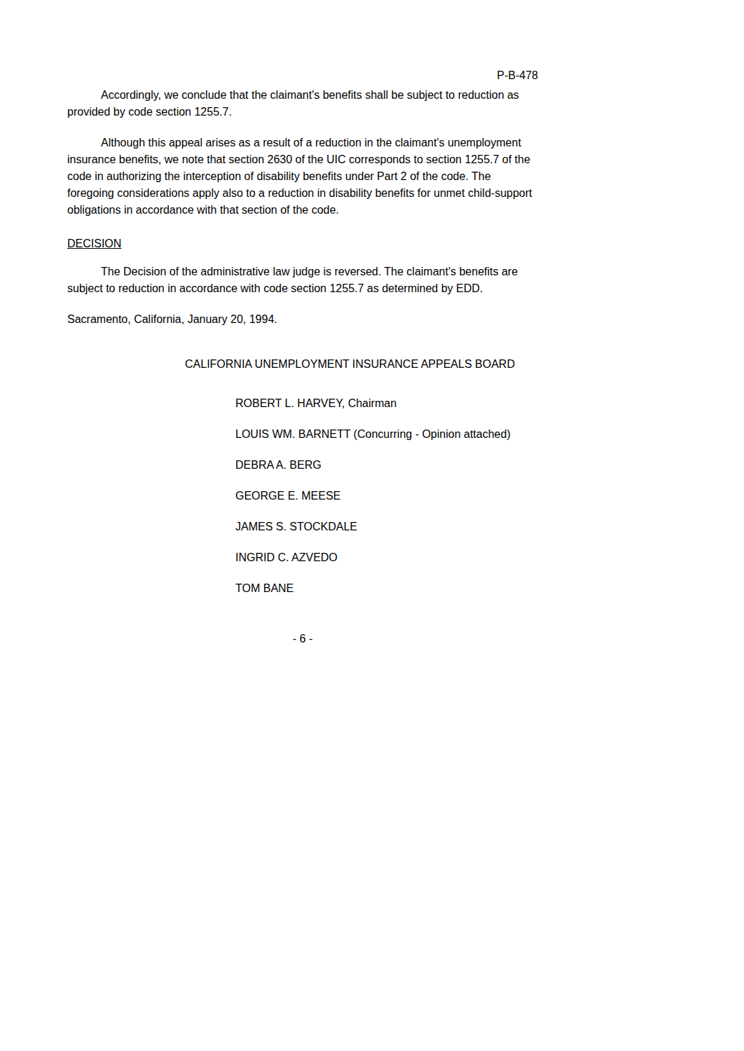P-B-478
Accordingly, we conclude that the claimant's benefits shall be subject to reduction as provided by code section 1255.7.
Although this appeal arises as a result of a reduction in the claimant's unemployment insurance benefits, we note that section 2630 of the UIC corresponds to section 1255.7 of the code in authorizing the interception of disability benefits under Part 2 of the code. The foregoing considerations apply also to a reduction in disability benefits for unmet child-support obligations in accordance with that section of the code.
DECISION
The Decision of the administrative law judge is reversed. The claimant's benefits are subject to reduction in accordance with code section 1255.7 as determined by EDD.
Sacramento, California, January 20, 1994.
CALIFORNIA UNEMPLOYMENT INSURANCE APPEALS BOARD
ROBERT L. HARVEY, Chairman
LOUIS WM. BARNETT (Concurring - Opinion attached)
DEBRA A. BERG
GEORGE E. MEESE
JAMES S. STOCKDALE
INGRID C. AZVEDO
TOM BANE
- 6 -